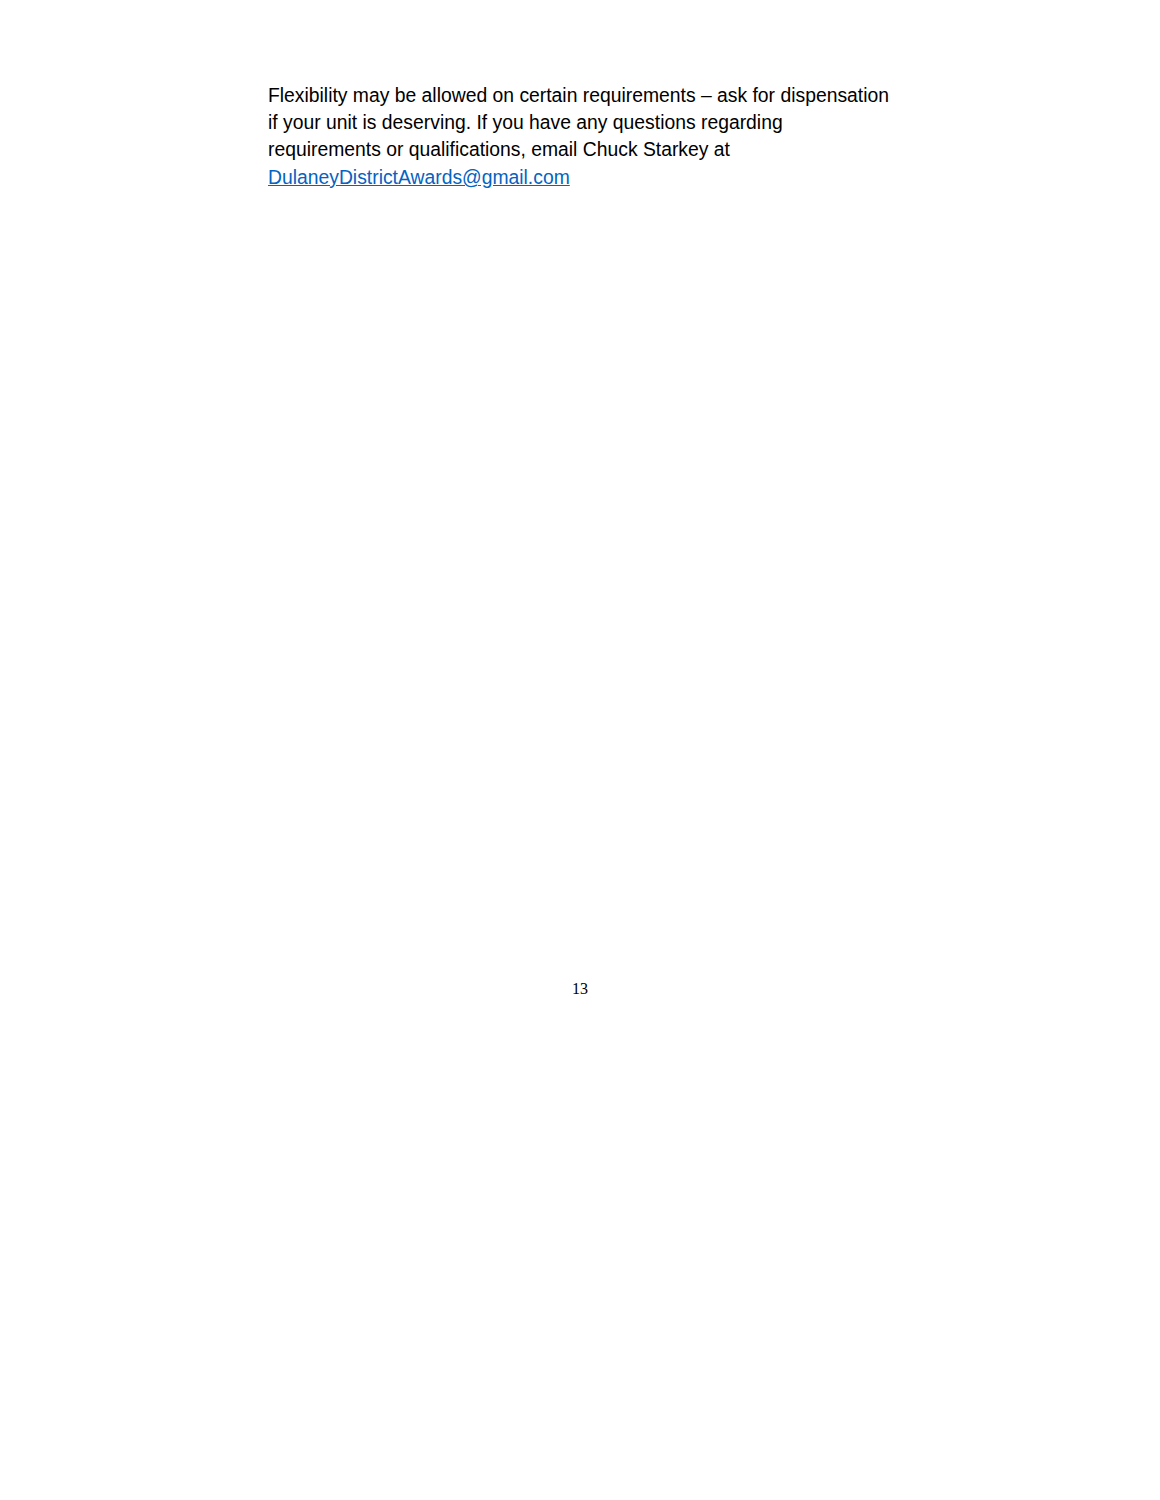Flexibility may be allowed on certain requirements – ask for dispensation if your unit is deserving. If you have any questions regarding requirements or qualifications, email Chuck Starkey at DulaneyDistrictAwards@gmail.com
13